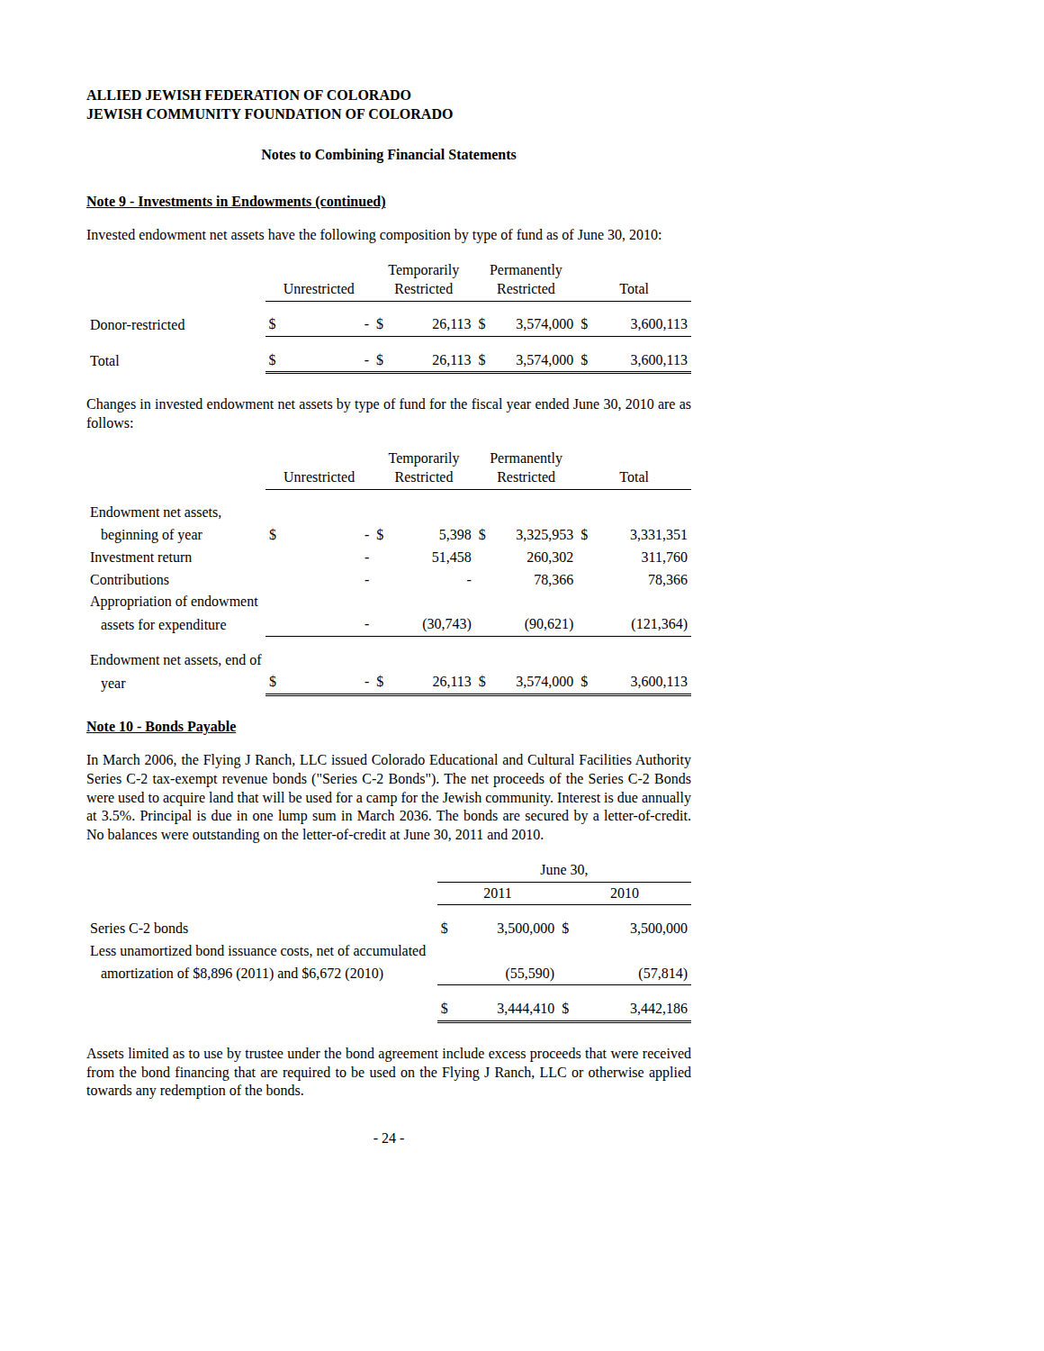ALLIED JEWISH FEDERATION OF COLORADO
JEWISH COMMUNITY FOUNDATION OF COLORADO
Notes to Combining Financial Statements
Note 9 - Investments in Endowments (continued)
Invested endowment net assets have the following composition by type of fund as of June 30, 2010:
| | Unrestricted | Temporarily Restricted | Permanently Restricted | Total |
| --- | --- | --- | --- | --- |
| Donor-restricted | $ | - | $ | 26,113 | $ | 3,574,000 | $ | 3,600,113 |
| Total | $ | - | $ | 26,113 | $ | 3,574,000 | $ | 3,600,113 |
Changes in invested endowment net assets by type of fund for the fiscal year ended June 30, 2010 are as follows:
| | Unrestricted | Temporarily Restricted | Permanently Restricted | Total |
| --- | --- | --- | --- | --- |
| Endowment net assets, | | | | | | | | |
| beginning of year | $ | - | $ | 5,398 | $ | 3,325,953 | $ | 3,331,351 |
| Investment return | | - | | 51,458 | | 260,302 | | 311,760 |
| Contributions | | - | | - | | 78,366 | | 78,366 |
| Appropriation of endowment | | | | | | | | |
| assets for expenditure | | - | | (30,743) | | (90,621) | | (121,364) |
| Endowment net assets, end of | | | | | | | | |
| year | $ | - | $ | 26,113 | $ | 3,574,000 | $ | 3,600,113 |
Note 10 - Bonds Payable
In March 2006, the Flying J Ranch, LLC issued Colorado Educational and Cultural Facilities Authority Series C-2 tax-exempt revenue bonds ("Series C-2 Bonds"). The net proceeds of the Series C-2 Bonds were used to acquire land that will be used for a camp for the Jewish community. Interest is due annually at 3.5%. Principal is due in one lump sum in March 2036. The bonds are secured by a letter-of-credit. No balances were outstanding on the letter-of-credit at June 30, 2011 and 2010.
| | June 30, |
| --- | --- |
| | 2011 | 2010 |
| Series C-2 bonds | $ | 3,500,000 | $ | 3,500,000 |
| Less unamortized bond issuance costs, net of accumulated | | | | |
| amortization of $8,896 (2011) and $6,672 (2010) | | (55,590) | | (57,814) |
| | $ | 3,444,410 | $ | 3,442,186 |
Assets limited as to use by trustee under the bond agreement include excess proceeds that were received from the bond financing that are required to be used on the Flying J Ranch, LLC or otherwise applied towards any redemption of the bonds.
- 24 -